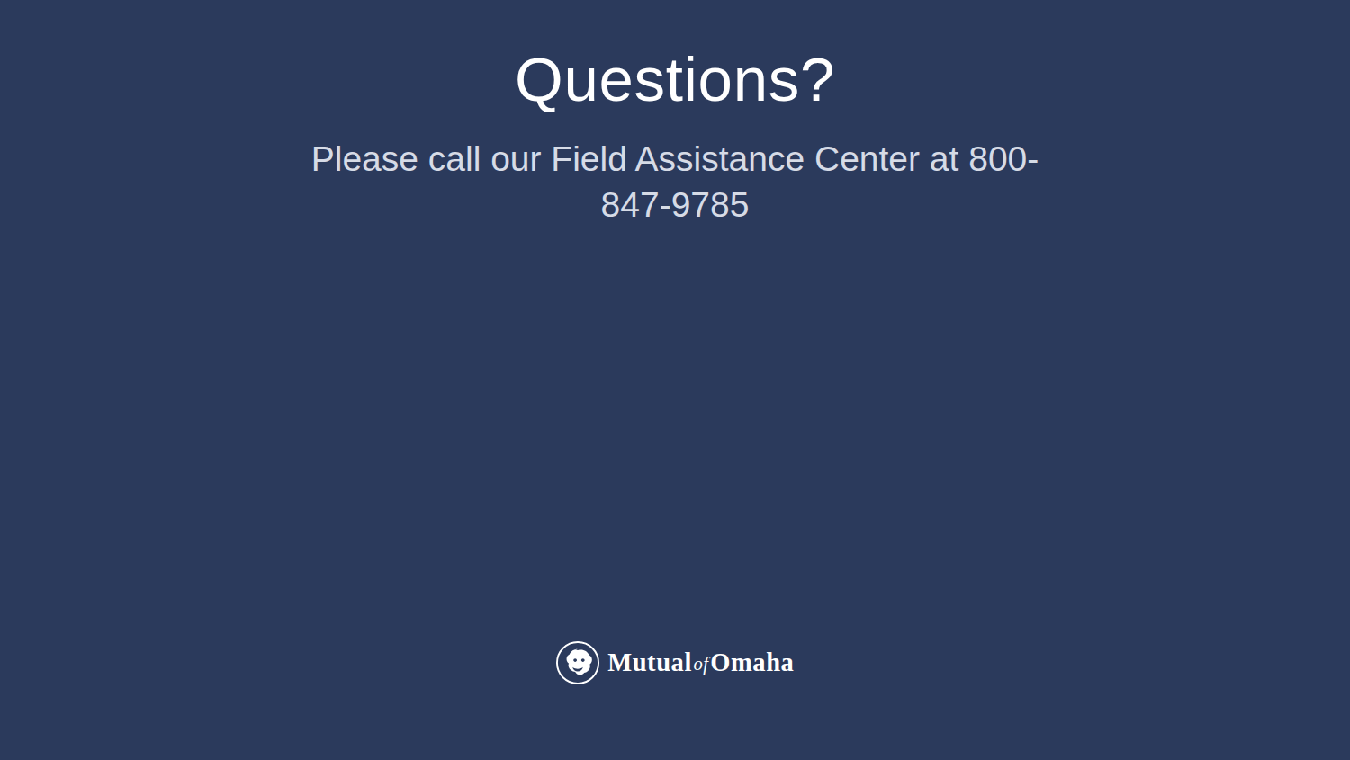Questions?
Please call our Field Assistance Center at 800-847-9785
Mutualof Omaha